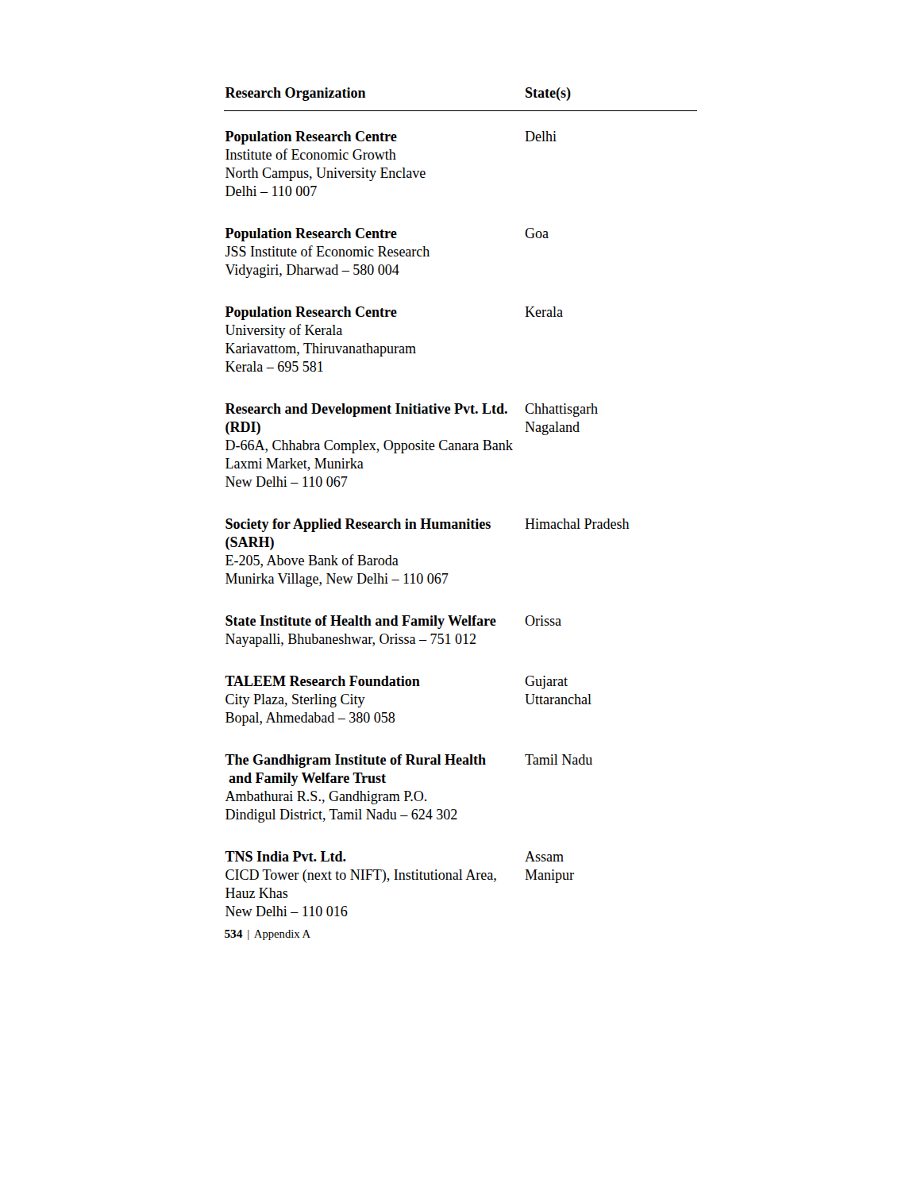| Research Organization | State(s) |
| --- | --- |
| Population Research Centre Institute of Economic Growth North Campus, University Enclave Delhi – 110 007 | Delhi |
| Population Research Centre JSS Institute of Economic Research Vidyagiri, Dharwad – 580 004 | Goa |
| Population Research Centre University of Kerala Kariavattom, Thiruvanathapuram Kerala – 695 581 | Kerala |
| Research and Development Initiative Pvt. Ltd. (RDI) D-66A, Chhabra Complex, Opposite Canara Bank Laxmi Market, Munirka New Delhi – 110 067 | Chhattisgarh Nagaland |
| Society for Applied Research in Humanities (SARH) E-205, Above Bank of Baroda Munirka Village, New Delhi – 110 067 | Himachal Pradesh |
| State Institute of Health and Family Welfare Nayapalli, Bhubaneshwar, Orissa – 751 012 | Orissa |
| TALEEM Research Foundation City Plaza, Sterling City Bopal, Ahmedabad – 380 058 | Gujarat Uttaranchal |
| The Gandhigram Institute of Rural Health and Family Welfare Trust Ambathurai R.S., Gandhigram P.O. Dindigul District, Tamil Nadu – 624 302 | Tamil Nadu |
| TNS India Pvt. Ltd. CICD Tower (next to NIFT), Institutional Area, Hauz Khas New Delhi – 110 016 | Assam Manipur |
534|Appendix A